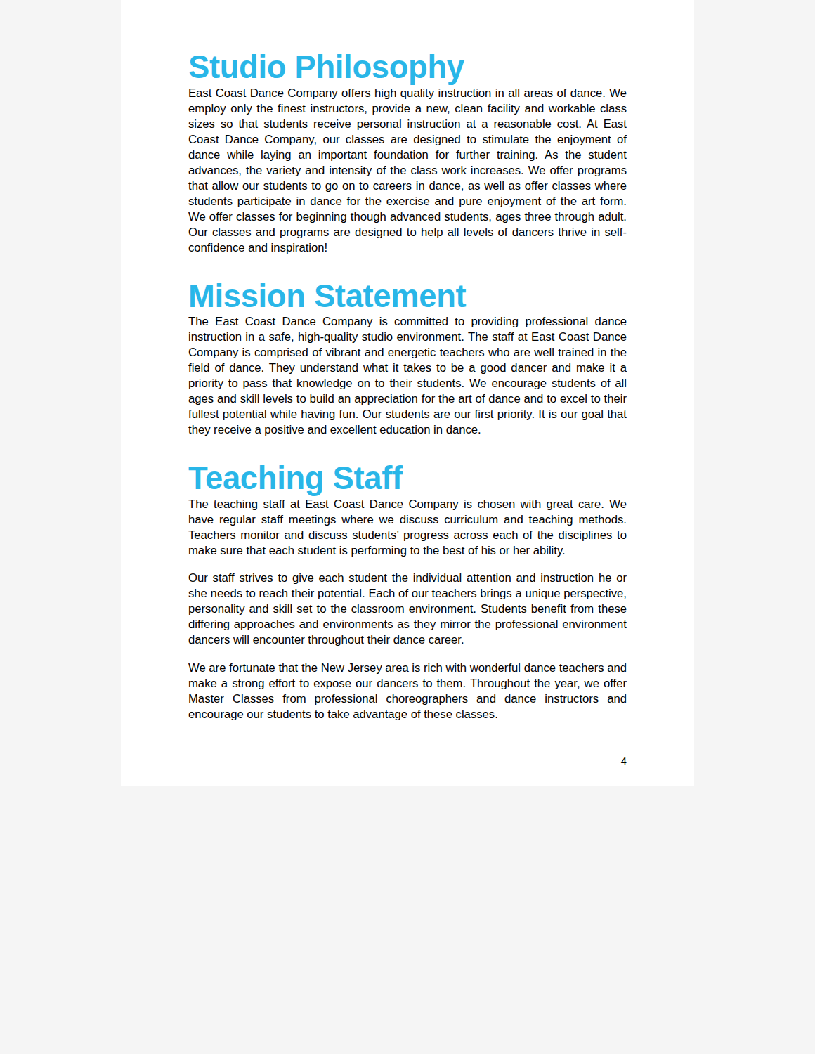Studio Philosophy
East Coast Dance Company offers high quality instruction in all areas of dance. We employ only the finest instructors, provide a new, clean facility and workable class sizes so that students receive personal instruction at a reasonable cost. At East Coast Dance Company, our classes are designed to stimulate the enjoyment of dance while laying an important foundation for further training. As the student advances, the variety and intensity of the class work increases. We offer programs that allow our students to go on to careers in dance, as well as offer classes where students participate in dance for the exercise and pure enjoyment of the art form. We offer classes for beginning though advanced students, ages three through adult. Our classes and programs are designed to help all levels of dancers thrive in self-confidence and inspiration!
Mission Statement
The East Coast Dance Company is committed to providing professional dance instruction in a safe, high-quality studio environment. The staff at East Coast Dance Company is comprised of vibrant and energetic teachers who are well trained in the field of dance. They understand what it takes to be a good dancer and make it a priority to pass that knowledge on to their students. We encourage students of all ages and skill levels to build an appreciation for the art of dance and to excel to their fullest potential while having fun. Our students are our first priority. It is our goal that they receive a positive and excellent education in dance.
Teaching Staff
The teaching staff at East Coast Dance Company is chosen with great care. We have regular staff meetings where we discuss curriculum and teaching methods. Teachers monitor and discuss students’ progress across each of the disciplines to make sure that each student is performing to the best of his or her ability.
Our staff strives to give each student the individual attention and instruction he or she needs to reach their potential. Each of our teachers brings a unique perspective, personality and skill set to the classroom environment. Students benefit from these differing approaches and environments as they mirror the professional environment dancers will encounter throughout their dance career.
We are fortunate that the New Jersey area is rich with wonderful dance teachers and make a strong effort to expose our dancers to them. Throughout the year, we offer Master Classes from professional choreographers and dance instructors and encourage our students to take advantage of these classes.
4